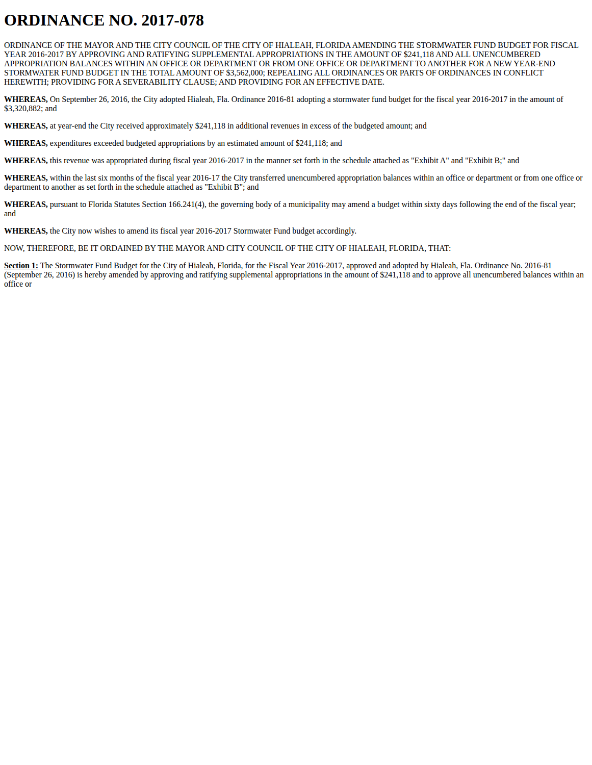ORDINANCE NO. 2017-078
ORDINANCE OF THE MAYOR AND THE CITY COUNCIL OF THE CITY OF HIALEAH, FLORIDA AMENDING THE STORMWATER FUND BUDGET FOR FISCAL YEAR 2016-2017 BY APPROVING AND RATIFYING SUPPLEMENTAL APPROPRIATIONS IN THE AMOUNT OF $241,118 AND ALL UNENCUMBERED APPROPRIATION BALANCES WITHIN AN OFFICE OR DEPARTMENT OR FROM ONE OFFICE OR DEPARTMENT TO ANOTHER FOR A NEW YEAR-END STORMWATER FUND BUDGET IN THE TOTAL AMOUNT OF $3,562,000; REPEALING ALL ORDINANCES OR PARTS OF ORDINANCES IN CONFLICT HEREWITH; PROVIDING FOR A SEVERABILITY CLAUSE; AND PROVIDING FOR AN EFFECTIVE DATE.
WHEREAS, On September 26, 2016, the City adopted Hialeah, Fla. Ordinance 2016-81 adopting a stormwater fund budget for the fiscal year 2016-2017 in the amount of $3,320,882; and
WHEREAS, at year-end the City received approximately $241,118 in additional revenues in excess of the budgeted amount; and
WHEREAS, expenditures exceeded budgeted appropriations by an estimated amount of $241,118; and
WHEREAS, this revenue was appropriated during fiscal year 2016-2017 in the manner set forth in the schedule attached as "Exhibit A" and "Exhibit B;" and
WHEREAS, within the last six months of the fiscal year 2016-17 the City transferred unencumbered appropriation balances within an office or department or from one office or department to another as set forth in the schedule attached as "Exhibit B"; and
WHEREAS, pursuant to Florida Statutes Section 166.241(4), the governing body of a municipality may amend a budget within sixty days following the end of the fiscal year; and
WHEREAS, the City now wishes to amend its fiscal year 2016-2017 Stormwater Fund budget accordingly.
NOW, THEREFORE, BE IT ORDAINED BY THE MAYOR AND CITY COUNCIL OF THE CITY OF HIALEAH, FLORIDA, THAT:
Section 1: The Stormwater Fund Budget for the City of Hialeah, Florida, for the Fiscal Year 2016-2017, approved and adopted by Hialeah, Fla. Ordinance No. 2016-81 (September 26, 2016) is hereby amended by approving and ratifying supplemental appropriations in the amount of $241,118 and to approve all unencumbered balances within an office or